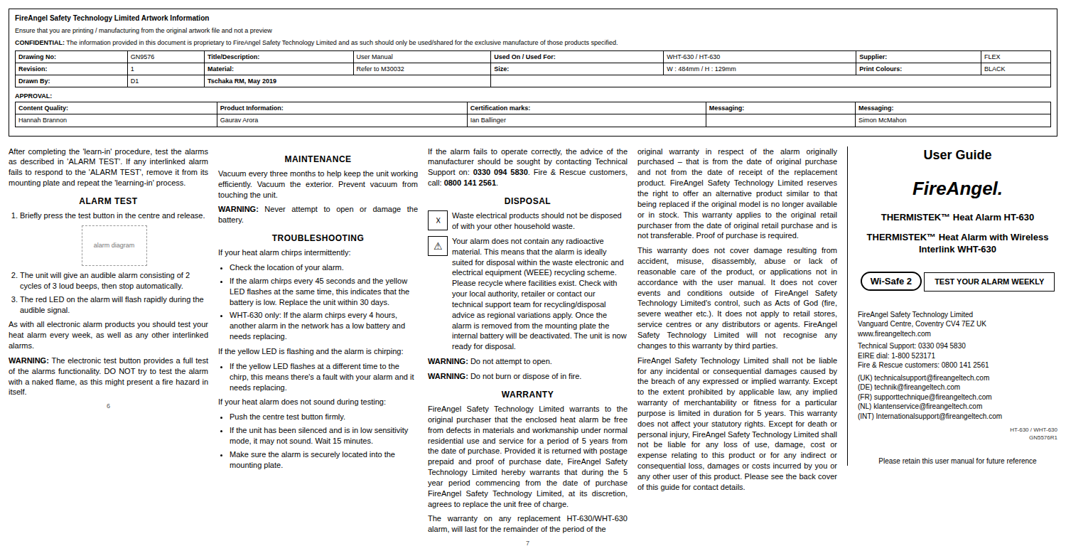FireAngel Safety Technology Limited Artwork Information
Ensure that you are printing / manufacturing from the original artwork file and not a preview
CONFIDENTIAL: The information provided in this document is proprietary to FireAngel Safety Technology Limited and as such should only be used/shared for the exclusive manufacture of those products specified.
| Drawing No: | GN9576 | Title/Description: | User Manual | Used On / Used For: | WHT-630 / HT-630 | Supplier: | FLEX |
| Revision: | 1 | Material: | Refer to M30032 | Size: | W : 484mm / H : 129mm | Print Colours: | BLACK |
| Drawn By: | D1 | Tschaka RM, May 2019 | |
APPROVAL:
| Content Quality: | Product Information: | Certification marks: | Messaging: | Messaging: |
| Hannah Brannon | Gaurav Arora | Ian Ballinger | | Simon McMahon |
After completing the 'learn-in' procedure, test the alarms as described in 'ALARM TEST'. If any interlinked alarm fails to respond to the 'ALARM TEST', remove it from its mounting plate and repeat the 'learning-in' process.
Alarm Test
Briefly press the test button in the centre and release.
alarm diagram
The unit will give an audible alarm consisting of 2 cycles of 3 loud beeps, then stop automatically.
The red LED on the alarm will flash rapidly during the audible signal.
As with all electronic alarm products you should test your heat alarm every week, as well as any other interlinked alarms.
WARNING: The electronic test button provides a full test of the alarms functionality. DO NOT try to test the alarm with a naked flame, as this might present a fire hazard in itself.
6
Maintenance
Vacuum every three months to help keep the unit working efficiently. Vacuum the exterior. Prevent vacuum from touching the unit.
WARNING: Never attempt to open or damage the battery.
Troubleshooting
If your heat alarm chirps intermittently:
Check the location of your alarm.
If the alarm chirps every 45 seconds and the yellow LED flashes at the same time, this indicates that the battery is low. Replace the unit within 30 days.
WHT-630 only: If the alarm chirps every 4 hours, another alarm in the network has a low battery and needs replacing.
If the yellow LED is flashing and the alarm is chirping:
If the yellow LED flashes at a different time to the chirp, this means there's a fault with your alarm and it needs replacing.
If your heat alarm does not sound during testing:
Push the centre test button firmly.
If the unit has been silenced and is in low sensitivity mode, it may not sound. Wait 15 minutes.
Make sure the alarm is securely located into the mounting plate.
If the alarm fails to operate correctly, the advice of the manufacturer should be sought by contacting Technical Support on: 0330 094 5830. Fire & Rescue customers, call: 0800 141 2561.
Disposal
☓
Waste electrical products should not be disposed of with your other household waste.
⚠
Your alarm does not contain any radioactive material. This means that the alarm is ideally suited for disposal within the waste electronic and electrical equipment (WEEE) recycling scheme. Please recycle where facilities exist. Check with your local authority, retailer or contact our technical support team for recycling/disposal advice as regional variations apply. Once the alarm is removed from the mounting plate the internal battery will be deactivated. The unit is now ready for disposal.
WARNING: Do not attempt to open.
WARNING: Do not burn or dispose of in fire.
Warranty
FireAngel Safety Technology Limited warrants to the original purchaser that the enclosed heat alarm be free from defects in materials and workmanship under normal residential use and service for a period of 5 years from the date of purchase. Provided it is returned with postage prepaid and proof of purchase date, FireAngel Safety Technology Limited hereby warrants that during the 5 year period commencing from the date of purchase FireAngel Safety Technology Limited, at its discretion, agrees to replace the unit free of charge.
The warranty on any replacement HT-630/WHT-630 alarm, will last for the remainder of the period of the
7
original warranty in respect of the alarm originally purchased – that is from the date of original purchase and not from the date of receipt of the replacement product. FireAngel Safety Technology Limited reserves the right to offer an alternative product similar to that being replaced if the original model is no longer available or in stock. This warranty applies to the original retail purchaser from the date of original retail purchase and is not transferable. Proof of purchase is required.
This warranty does not cover damage resulting from accident, misuse, disassembly, abuse or lack of reasonable care of the product, or applications not in accordance with the user manual. It does not cover events and conditions outside of FireAngel Safety Technology Limited's control, such as Acts of God (fire, severe weather etc.). It does not apply to retail stores, service centres or any distributors or agents. FireAngel Safety Technology Limited will not recognise any changes to this warranty by third parties.
FireAngel Safety Technology Limited shall not be liable for any incidental or consequential damages caused by the breach of any expressed or implied warranty. Except to the extent prohibited by applicable law, any implied warranty of merchantability or fitness for a particular purpose is limited in duration for 5 years. This warranty does not affect your statutory rights. Except for death or personal injury, FireAngel Safety Technology Limited shall not be liable for any loss of use, damage, cost or expense relating to this product or for any indirect or consequential loss, damages or costs incurred by you or any other user of this product. Please see the back cover of this guide for contact details.
User Guide
FireAngel.
THERMISTEK™ Heat Alarm HT-630
THERMISTEK™ Heat Alarm with Wireless Interlink WHT-630
Wi-Safe 2
TEST YOUR ALARM WEEKLY
FireAngel Safety Technology Limited
Vanguard Centre, Coventry CV4 7EZ UK
www.fireangeltech.com
Technical Support: 0330 094 5830
EIRE dial: 1-800 523171
Fire & Rescue customers: 0800 141 2561
(UK) technicalsupport@fireangeltech.com
(DE) technik@fireangeltech.com
(FR) supporttechnique@fireangeltech.com
(NL) klantenservice@fireangeltech.com
(INT) Internationalsupport@fireangeltech.com
HT-630 / WHT-630
GN5576R1
Please retain this user manual for future reference